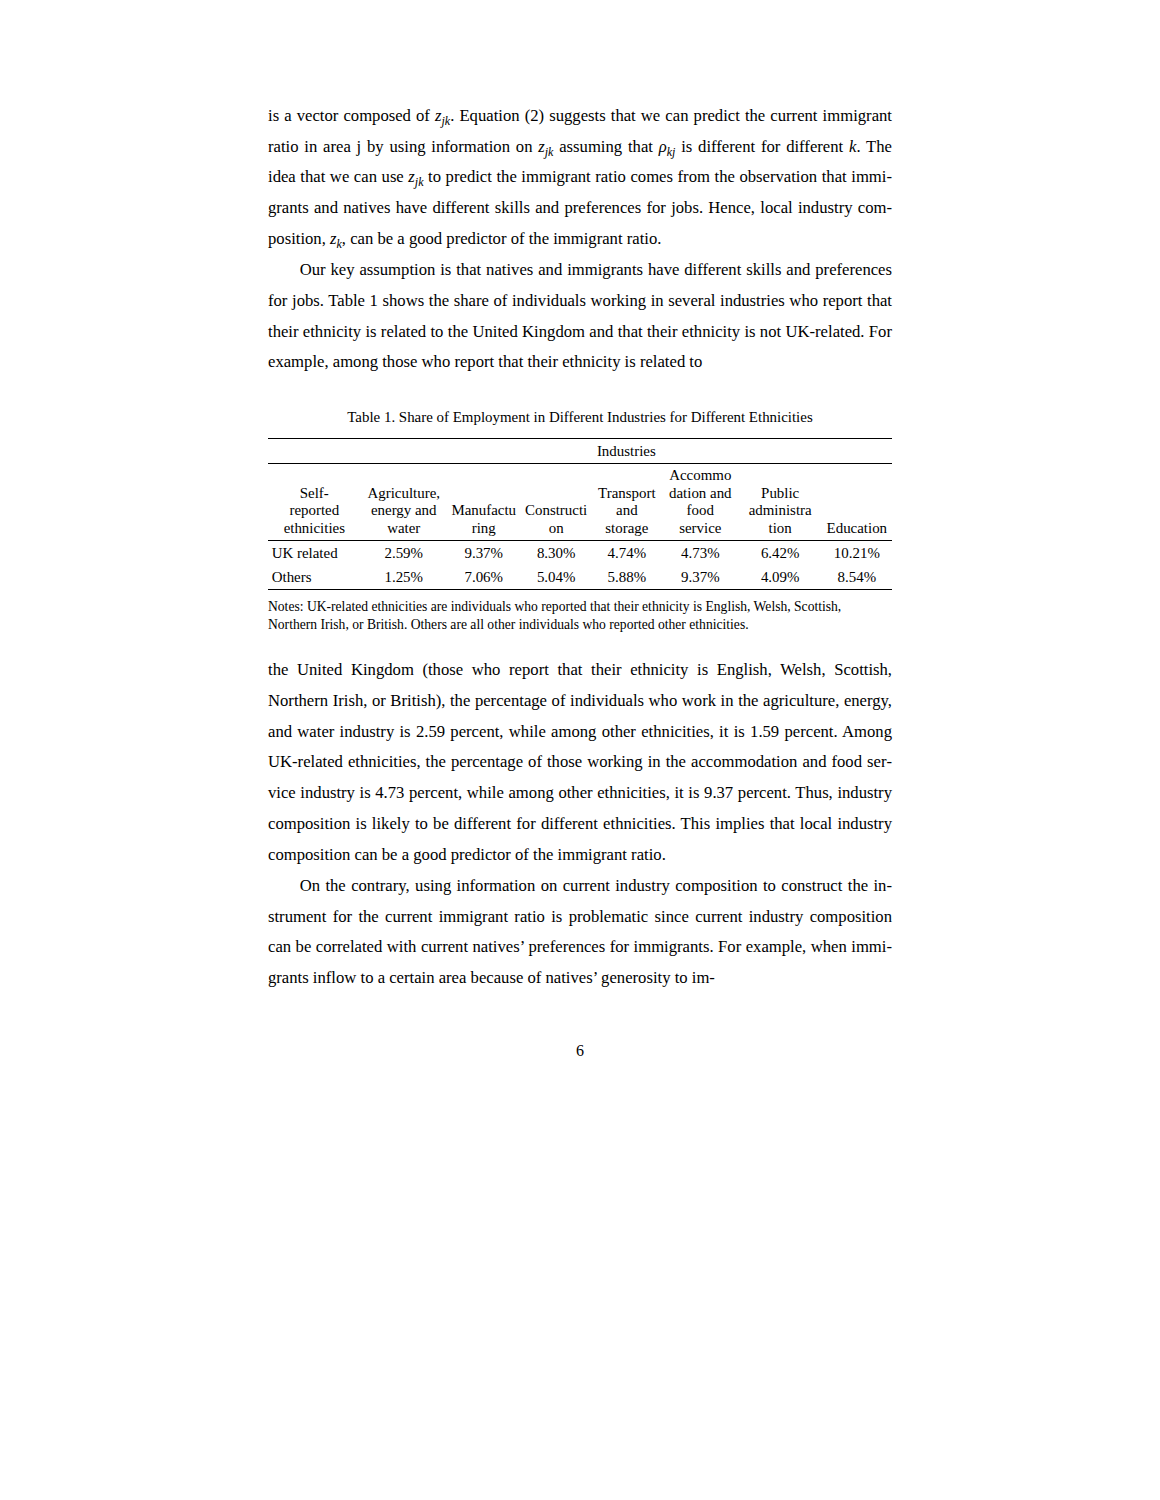is a vector composed of zjk. Equation (2) suggests that we can predict the current immigrant ratio in area j by using information on zjk assuming that ρkj is different for different k. The idea that we can use zjk to predict the immigrant ratio comes from the observation that immigrants and natives have different skills and preferences for jobs. Hence, local industry composition, zk, can be a good predictor of the immigrant ratio.
Our key assumption is that natives and immigrants have different skills and preferences for jobs. Table 1 shows the share of individuals working in several industries who report that their ethnicity is related to the United Kingdom and that their ethnicity is not UK-related. For example, among those who report that their ethnicity is related to
Table 1. Share of Employment in Different Industries for Different Ethnicities
| | Industries |
| Self- reported ethnicities | Agriculture, energy and water | Manufactu ring | Constructi on | Transport and storage | Accommo dation and food service | Public administra tion | Education |
| UK related | 2.59% | 9.37% | 8.30% | 4.74% | 4.73% | 6.42% | 10.21% |
| Others | 1.25% | 7.06% | 5.04% | 5.88% | 9.37% | 4.09% | 8.54% |
Notes: UK-related ethnicities are individuals who reported that their ethnicity is English, Welsh, Scottish,
Northern Irish, or British. Others are all other individuals who reported other ethnicities.
the United Kingdom (those who report that their ethnicity is English, Welsh, Scottish, Northern Irish, or British), the percentage of individuals who work in the agriculture, energy, and water industry is 2.59 percent, while among other ethnicities, it is 1.59 percent. Among UK-related ethnicities, the percentage of those working in the accommodation and food service industry is 4.73 percent, while among other ethnicities, it is 9.37 percent. Thus, industry composition is likely to be different for different ethnicities. This implies that local industry composition can be a good predictor of the immigrant ratio.
On the contrary, using information on current industry composition to construct the instrument for the current immigrant ratio is problematic since current industry composition can be correlated with current natives’ preferences for immigrants. For example, when immigrants inflow to a certain area because of natives’ generosity to im-
6